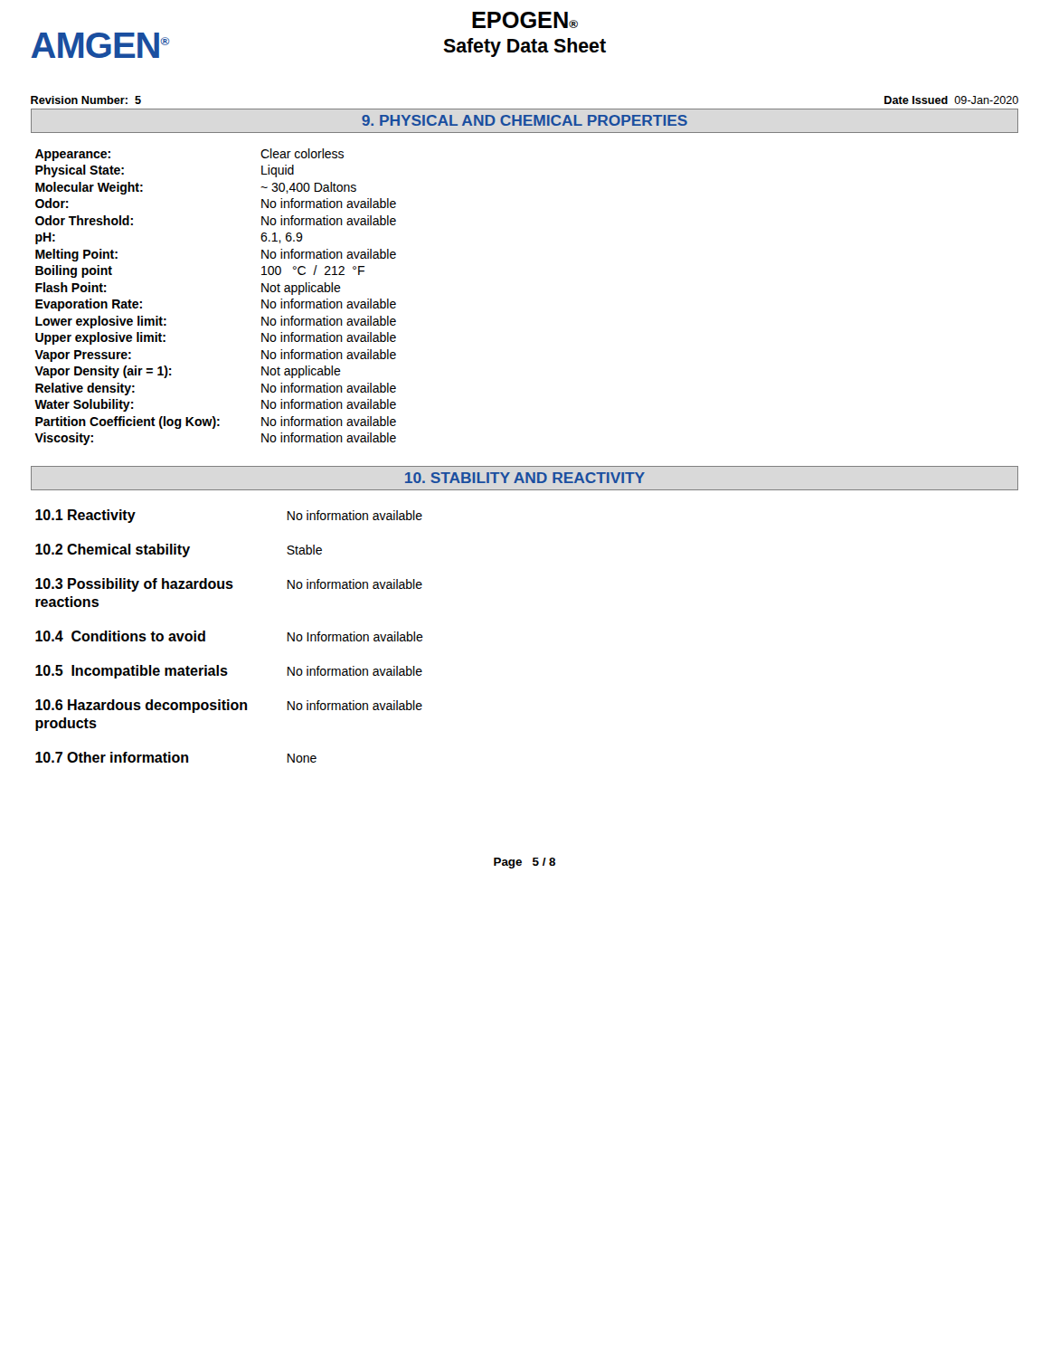AMGEN®
EPOGEN®
Safety Data Sheet
Revision Number: 5
Date Issued 09-Jan-2020
9. PHYSICAL AND CHEMICAL PROPERTIES
| Appearance: | Clear colorless |
| Physical State: | Liquid |
| Molecular Weight: | ~ 30,400 Daltons |
| Odor: | No information available |
| Odor Threshold: | No information available |
| pH: | 6.1, 6.9 |
| Melting Point: | No information available |
| Boiling point | 100 °C / 212 °F |
| Flash Point: | Not applicable |
| Evaporation Rate: | No information available |
| Lower explosive limit: | No information available |
| Upper explosive limit: | No information available |
| Vapor Pressure: | No information available |
| Vapor Density (air = 1): | Not applicable |
| Relative density: | No information available |
| Water Solubility: | No information available |
| Partition Coefficient (log Kow): | No information available |
| Viscosity: | No information available |
10. STABILITY AND REACTIVITY
| 10.1 Reactivity | No information available |
| 10.2 Chemical stability | Stable |
| 10.3 Possibility of hazardous reactions | No information available |
| 10.4 Conditions to avoid | No Information available |
| 10.5 Incompatible materials | No information available |
| 10.6 Hazardous decomposition products | No information available |
| 10.7 Other information | None |
Page 5 / 8